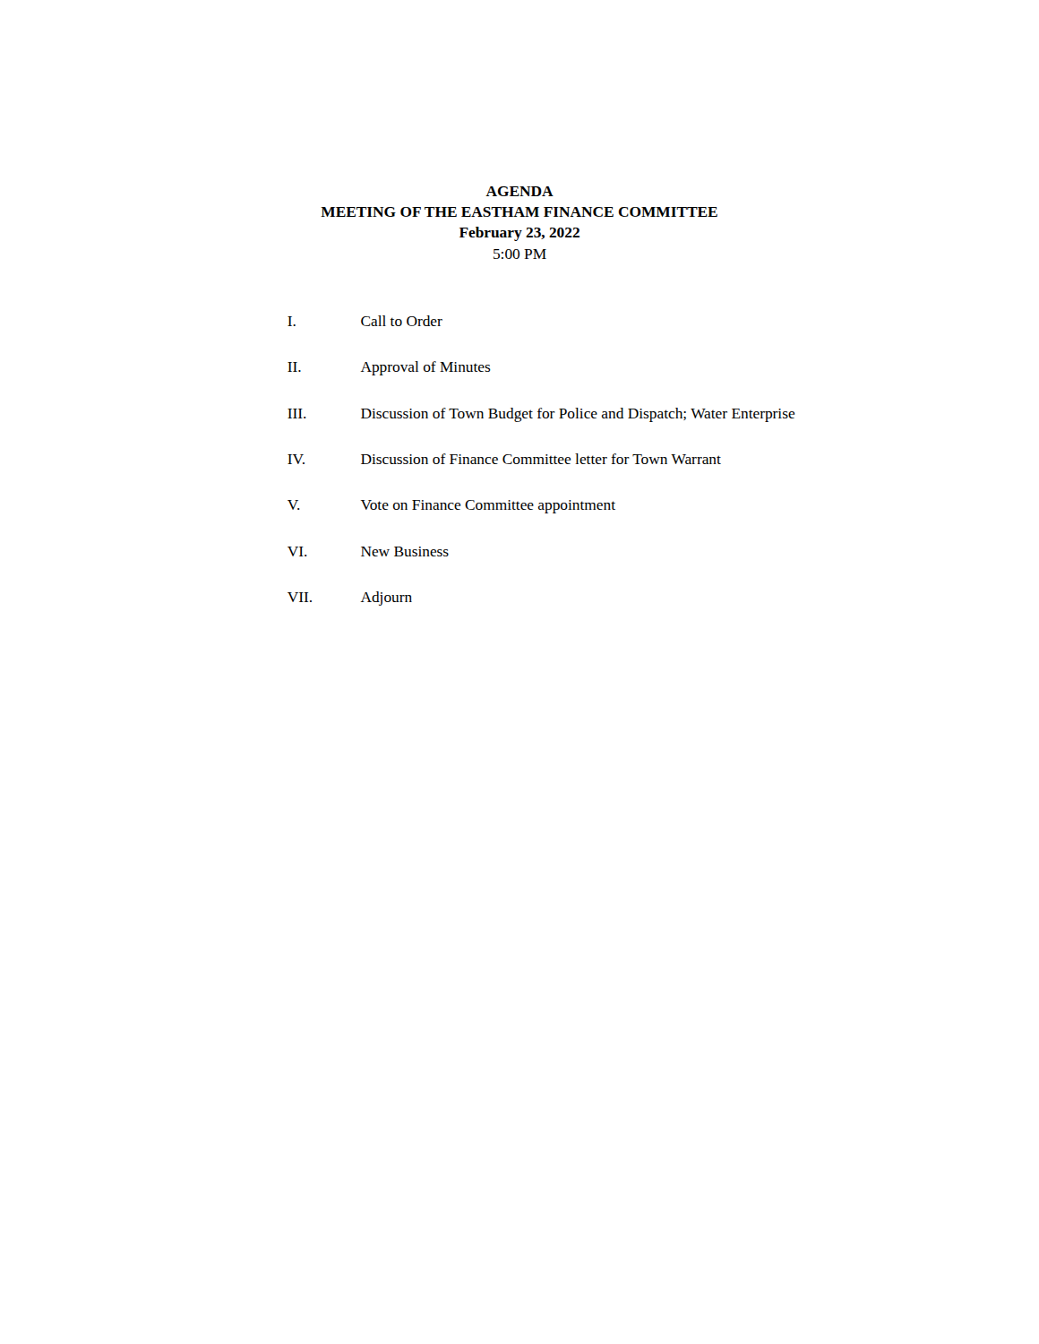AGENDA MEETING OF THE EASTHAM FINANCE COMMITTEE February 23, 2022 5:00 PM
I. Call to Order
II. Approval of Minutes
III. Discussion of Town Budget for Police and Dispatch; Water Enterprise
IV. Discussion of Finance Committee letter for Town Warrant
V. Vote on Finance Committee appointment
VI. New Business
VII. Adjourn